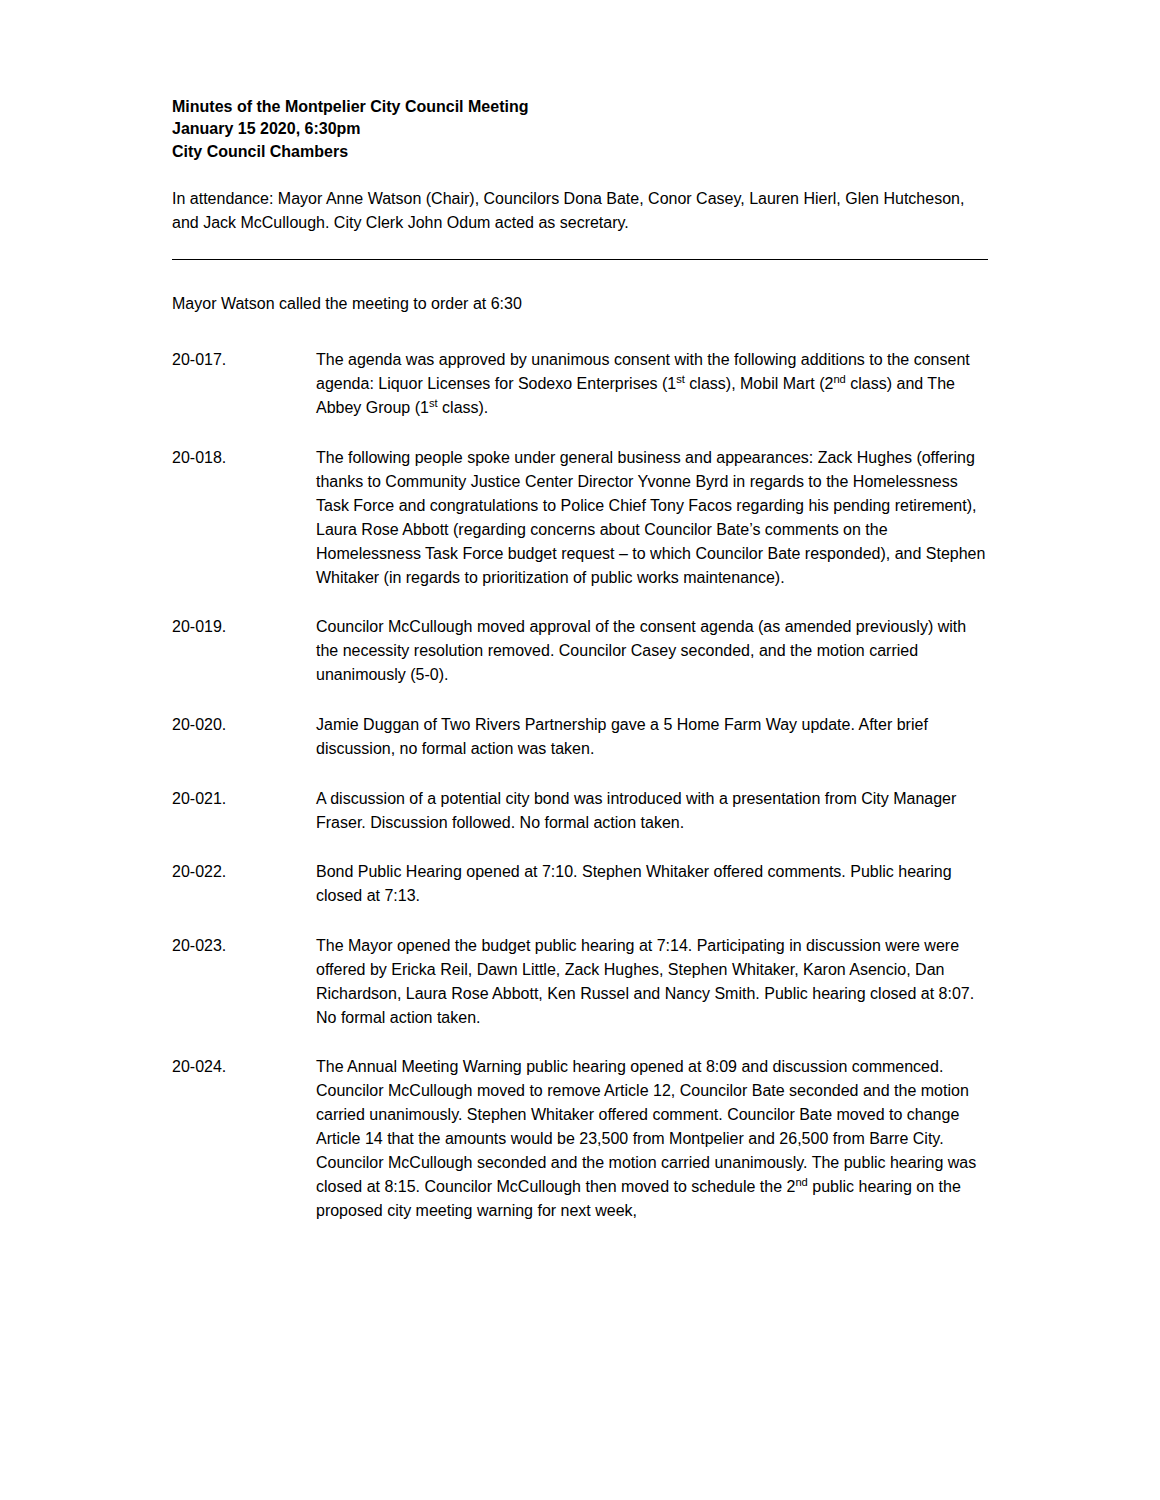Minutes of the Montpelier City Council Meeting
January 15 2020, 6:30pm
City Council Chambers
In attendance: Mayor Anne Watson (Chair), Councilors Dona Bate, Conor Casey, Lauren Hierl, Glen Hutcheson, and Jack McCullough. City Clerk John Odum acted as secretary.
Mayor Watson called the meeting to order at 6:30
| 20-017. | The agenda was approved by unanimous consent with the following additions to the consent agenda: Liquor Licenses for Sodexo Enterprises (1 st class), Mobil Mart (2 nd class) and The Abbey Group (1 st class). |
| 20-018. | The following people spoke under general business and appearances: Zack Hughes (offering thanks to Community Justice Center Director Yvonne Byrd in regards to the Homelessness Task Force and congratulations to Police Chief Tony Facos regarding his pending retirement), Laura Rose Abbott (regarding concerns about Councilor Bate’s comments on the Homelessness Task Force budget request – to which Councilor Bate responded), and Stephen Whitaker (in regards to prioritization of public works maintenance). |
| 20-019. | Councilor McCullough moved approval of the consent agenda (as amended previously) with the necessity resolution removed. Councilor Casey seconded, and the motion carried unanimously (5-0). |
| 20-020. | Jamie Duggan of Two Rivers Partnership gave a 5 Home Farm Way update. After brief discussion, no formal action was taken. |
| 20-021. | A discussion of a potential city bond was introduced with a presentation from City Manager Fraser. Discussion followed. No formal action taken. |
| 20-022. | Bond Public Hearing opened at 7:10. Stephen Whitaker offered comments. Public hearing closed at 7:13. |
| 20-023. | The Mayor opened the budget public hearing at 7:14. Participating in discussion were were offered by Ericka Reil, Dawn Little, Zack Hughes, Stephen Whitaker, Karon Asencio, Dan Richardson, Laura Rose Abbott, Ken Russel and Nancy Smith. Public hearing closed at 8:07. No formal action taken. |
| 20-024. | The Annual Meeting Warning public hearing opened at 8:09 and discussion commenced. Councilor McCullough moved to remove Article 12, Councilor Bate seconded and the motion carried unanimously. Stephen Whitaker offered comment. Councilor Bate moved to change Article 14 that the amounts would be 23,500 from Montpelier and 26,500 from Barre City. Councilor McCullough seconded and the motion carried unanimously. The public hearing was closed at 8:15. Councilor McCullough then moved to schedule the 2 nd public hearing on the proposed city meeting warning for next week, |